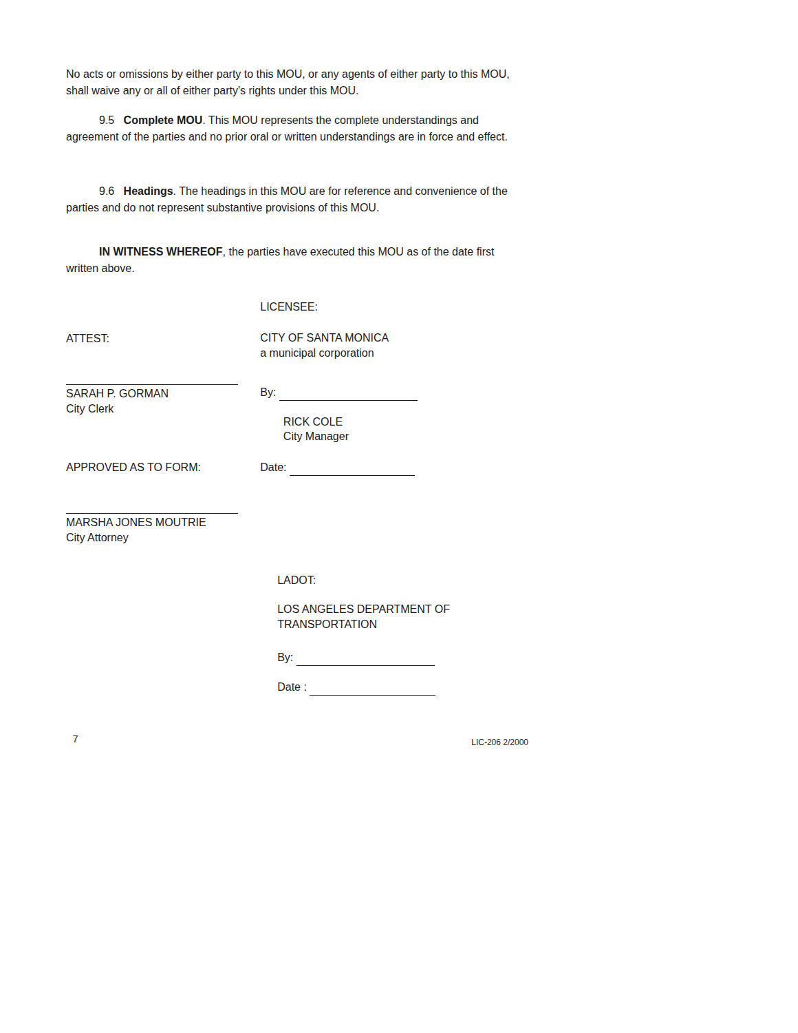No acts or omissions by either party to this MOU, or any agents of either party to this MOU, shall waive any or all of either party's rights under this MOU.
9.5 Complete MOU. This MOU represents the complete understandings and agreement of the parties and no prior oral or written understandings are in force and effect.
9.6 Headings. The headings in this MOU are for reference and convenience of the parties and do not represent substantive provisions of this MOU.
IN WITNESS WHEREOF, the parties have executed this MOU as of the date first written above.
| | LICENSEE: |
| ATTEST: | CITY OF SANTA MONICA a municipal corporation |
| SARAH P. GORMAN City Clerk | By: RICK COLE City Manager |
| APPROVED AS TO FORM: | Date: |
| MARSHA JONES MOUTRIE City Attorney | |
LADOT:
LOS ANGELES DEPARTMENT OF
TRANSPORTATION
By:
Date :
7
LIC-206 2/2000